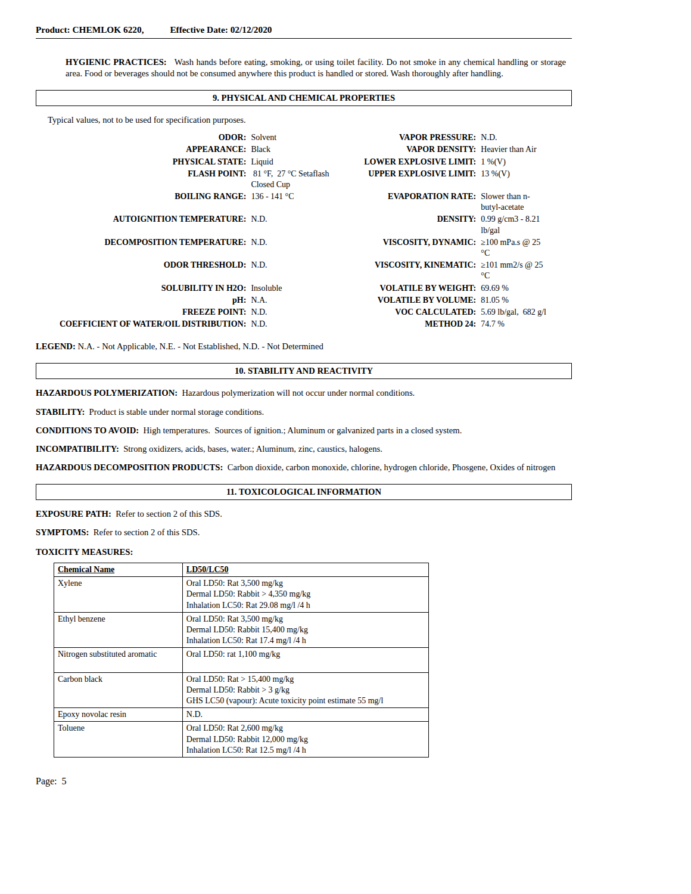Product: CHEMLOK 6220, Effective Date: 02/12/2020
HYGIENIC PRACTICES: Wash hands before eating, smoking, or using toilet facility. Do not smoke in any chemical handling or storage area. Food or beverages should not be consumed anywhere this product is handled or stored. Wash thoroughly after handling.
9. PHYSICAL AND CHEMICAL PROPERTIES
Typical values, not to be used for specification purposes.
| ODOR: | Solvent | | VAPOR PRESSURE: | N.D. |
| APPEARANCE: | Black | | VAPOR DENSITY: | Heavier than Air |
| PHYSICAL STATE: | Liquid | | LOWER EXPLOSIVE LIMIT: | 1 %(V) |
| FLASH POINT: | 81 °F, 27 °C Setaflash Closed Cup | | UPPER EXPLOSIVE LIMIT: | 13 %(V) |
| BOILING RANGE: | 136 - 141 °C | | EVAPORATION RATE: | Slower than n-butyl-acetate |
| AUTOIGNITION TEMPERATURE: | N.D. | | DENSITY: | 0.99 g/cm3 - 8.21 lb/gal |
| DECOMPOSITION TEMPERATURE: | N.D. | | VISCOSITY, DYNAMIC: | ≥100 mPa.s @ 25 °C |
| ODOR THRESHOLD: | N.D. | | VISCOSITY, KINEMATIC: | ≥101 mm2/s @ 25 °C |
| SOLUBILITY IN H2O: | Insoluble | | VOLATILE BY WEIGHT: | 69.69 % |
| pH: | N.A. | | VOLATILE BY VOLUME: | 81.05 % |
| FREEZE POINT: | N.D. | | VOC CALCULATED: | 5.69 lb/gal, 682 g/l |
| COEFFICIENT OF WATER/OIL DISTRIBUTION: | N.D. | | METHOD 24: | 74.7 % |
LEGEND: N.A. - Not Applicable, N.E. - Not Established, N.D. - Not Determined
10. STABILITY AND REACTIVITY
HAZARDOUS POLYMERIZATION: Hazardous polymerization will not occur under normal conditions.
STABILITY: Product is stable under normal storage conditions.
CONDITIONS TO AVOID: High temperatures. Sources of ignition.; Aluminum or galvanized parts in a closed system.
INCOMPATIBILITY: Strong oxidizers, acids, bases, water.; Aluminum, zinc, caustics, halogens.
HAZARDOUS DECOMPOSITION PRODUCTS: Carbon dioxide, carbon monoxide, chlorine, hydrogen chloride, Phosgene, Oxides of nitrogen
11. TOXICOLOGICAL INFORMATION
EXPOSURE PATH: Refer to section 2 of this SDS.
SYMPTOMS: Refer to section 2 of this SDS.
TOXICITY MEASURES:
| Chemical Name | LD50/LC50 |
| --- | --- |
| Xylene | Oral LD50: Rat 3,500 mg/kg Dermal LD50: Rabbit > 4,350 mg/kg Inhalation LC50: Rat 29.08 mg/l /4 h |
| Ethyl benzene | Oral LD50: Rat 3,500 mg/kg Dermal LD50: Rabbit 15,400 mg/kg Inhalation LC50: Rat 17.4 mg/l /4 h |
| Nitrogen substituted aromatic | Oral LD50: rat 1,100 mg/kg |
| Carbon black | Oral LD50: Rat > 15,400 mg/kg Dermal LD50: Rabbit > 3 g/kg GHS LC50 (vapour): Acute toxicity point estimate 55 mg/l |
| Epoxy novolac resin | N.D. |
| Toluene | Oral LD50: Rat 2,600 mg/kg Dermal LD50: Rabbit 12,000 mg/kg Inhalation LC50: Rat 12.5 mg/l /4 h |
Page: 5